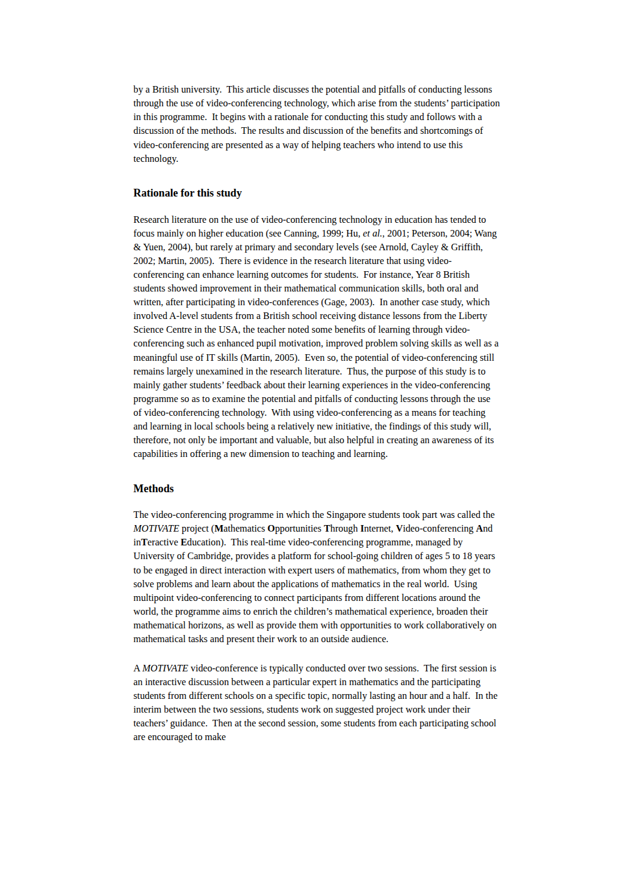by a British university. This article discusses the potential and pitfalls of conducting lessons through the use of video-conferencing technology, which arise from the students’ participation in this programme. It begins with a rationale for conducting this study and follows with a discussion of the methods. The results and discussion of the benefits and shortcomings of video-conferencing are presented as a way of helping teachers who intend to use this technology.
Rationale for this study
Research literature on the use of video-conferencing technology in education has tended to focus mainly on higher education (see Canning, 1999; Hu, et al., 2001; Peterson, 2004; Wang & Yuen, 2004), but rarely at primary and secondary levels (see Arnold, Cayley & Griffith, 2002; Martin, 2005). There is evidence in the research literature that using video-conferencing can enhance learning outcomes for students. For instance, Year 8 British students showed improvement in their mathematical communication skills, both oral and written, after participating in video-conferences (Gage, 2003). In another case study, which involved A-level students from a British school receiving distance lessons from the Liberty Science Centre in the USA, the teacher noted some benefits of learning through video-conferencing such as enhanced pupil motivation, improved problem solving skills as well as a meaningful use of IT skills (Martin, 2005). Even so, the potential of video-conferencing still remains largely unexamined in the research literature. Thus, the purpose of this study is to mainly gather students’ feedback about their learning experiences in the video-conferencing programme so as to examine the potential and pitfalls of conducting lessons through the use of video-conferencing technology. With using video-conferencing as a means for teaching and learning in local schools being a relatively new initiative, the findings of this study will, therefore, not only be important and valuable, but also helpful in creating an awareness of its capabilities in offering a new dimension to teaching and learning.
Methods
The video-conferencing programme in which the Singapore students took part was called the MOTIVATE project (Mathematics Opportunities Through Internet, Video-conferencing And inTeractive Education). This real-time video-conferencing programme, managed by University of Cambridge, provides a platform for school-going children of ages 5 to 18 years to be engaged in direct interaction with expert users of mathematics, from whom they get to solve problems and learn about the applications of mathematics in the real world. Using multipoint video-conferencing to connect participants from different locations around the world, the programme aims to enrich the children’s mathematical experience, broaden their mathematical horizons, as well as provide them with opportunities to work collaboratively on mathematical tasks and present their work to an outside audience.
A MOTIVATE video-conference is typically conducted over two sessions. The first session is an interactive discussion between a particular expert in mathematics and the participating students from different schools on a specific topic, normally lasting an hour and a half. In the interim between the two sessions, students work on suggested project work under their teachers’ guidance. Then at the second session, some students from each participating school are encouraged to make